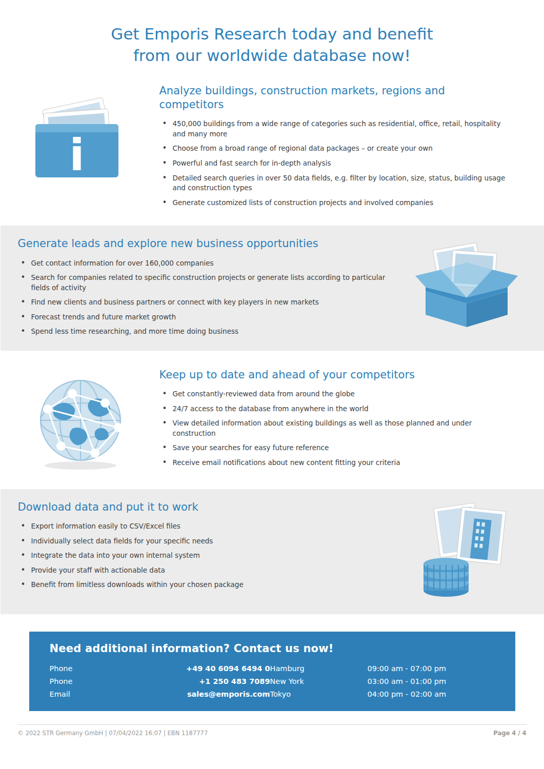Get Emporis Research today and benefit
from our worldwide database now!
i
Analyze buildings, construction markets, regions and competitors
450,000 buildings from a wide range of categories such as residential, office, retail, hospitality and many more
Choose from a broad range of regional data packages – or create your own
Powerful and fast search for in-depth analysis
Detailed search queries in over 50 data fields, e.g. filter by location, size, status, building usage and construction types
Generate customized lists of construction projects and involved companies
Generate leads and explore new business opportunities
Get contact information for over 160,000 companies
Search for companies related to specific construction projects or generate lists according to particular fields of activity
Find new clients and business partners or connect with key players in new markets
Forecast trends and future market growth
Spend less time researching, and more time doing business
Keep up to date and ahead of your competitors
Get constantly-reviewed data from around the globe
24/7 access to the database from anywhere in the world
View detailed information about existing buildings as well as those planned and under construction
Save your searches for easy future reference
Receive email notifications about new content fitting your criteria
Download data and put it to work
Export information easily to CSV/Excel files
Individually select data fields for your specific needs
Integrate the data into your own internal system
Provide your staff with actionable data
Benefit from limitless downloads within your chosen package
Need additional information? Contact us now!
| Phone | +49 40 6094 6494 0 | Hamburg | 09:00 am - 07:00 pm |
| Phone | +1 250 483 7089 | New York | 03:00 am - 01:00 pm |
| Email | sales@emporis.com | Tokyo | 04:00 pm - 02:00 am |
© 2022 STR Germany GmbH | 07/04/2022 16:07 | EBN 1187777
Page 4 / 4